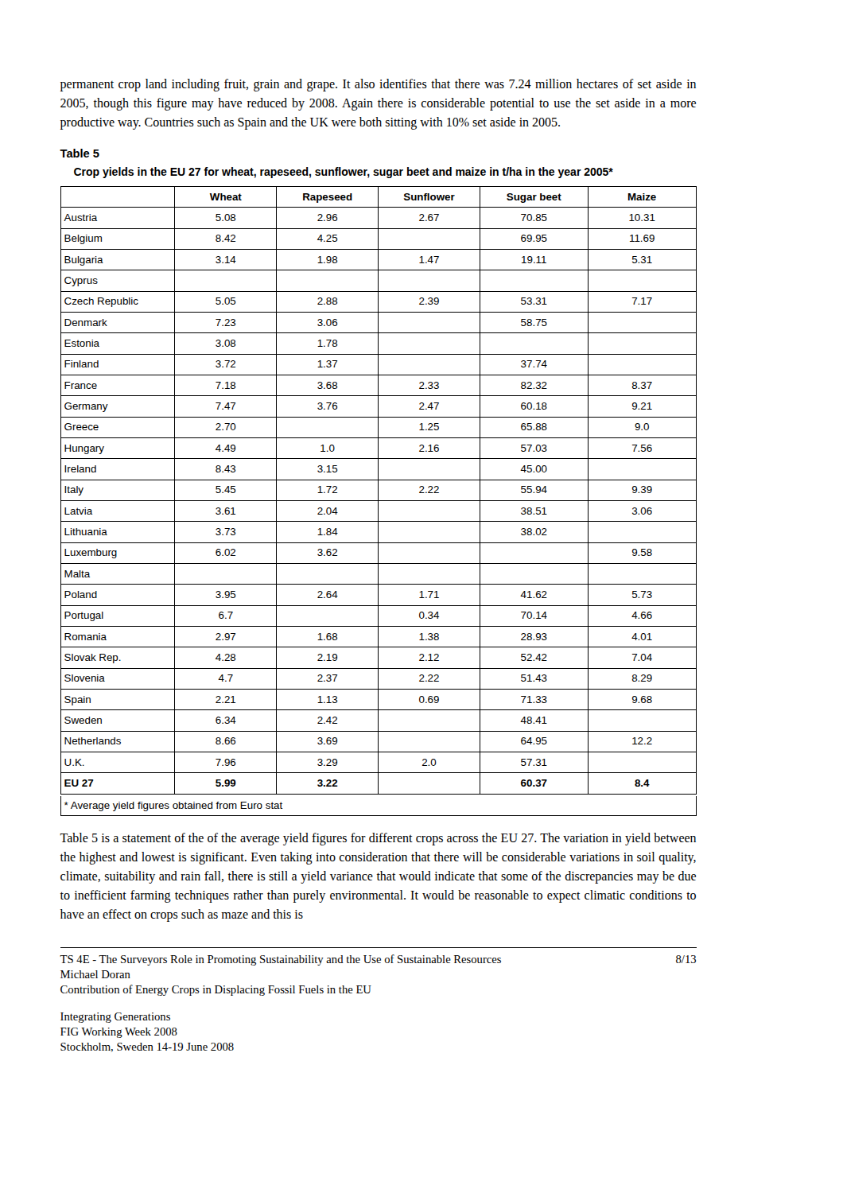permanent crop land including fruit, grain and grape. It also identifies that there was 7.24 million hectares of set aside in 2005, though this figure may have reduced by 2008. Again there is considerable potential to use the set aside in a more productive way. Countries such as Spain and the UK were both sitting with 10% set aside in 2005.
Table 5
Crop yields in the EU 27 for wheat, rapeseed, sunflower, sugar beet and maize in t/ha in the year 2005*
| | Wheat | Rapeseed | Sunflower | Sugar beet | Maize |
| --- | --- | --- | --- | --- | --- |
| Austria | 5.08 | 2.96 | 2.67 | 70.85 | 10.31 |
| Belgium | 8.42 | 4.25 | | 69.95 | 11.69 |
| Bulgaria | 3.14 | 1.98 | 1.47 | 19.11 | 5.31 |
| Cyprus | | | | | |
| Czech Republic | 5.05 | 2.88 | 2.39 | 53.31 | 7.17 |
| Denmark | 7.23 | 3.06 | | 58.75 | |
| Estonia | 3.08 | 1.78 | | | |
| Finland | 3.72 | 1.37 | | 37.74 | |
| France | 7.18 | 3.68 | 2.33 | 82.32 | 8.37 |
| Germany | 7.47 | 3.76 | 2.47 | 60.18 | 9.21 |
| Greece | 2.70 | | 1.25 | 65.88 | 9.0 |
| Hungary | 4.49 | 1.0 | 2.16 | 57.03 | 7.56 |
| Ireland | 8.43 | 3.15 | | 45.00 | |
| Italy | 5.45 | 1.72 | 2.22 | 55.94 | 9.39 |
| Latvia | 3.61 | 2.04 | | 38.51 | 3.06 |
| Lithuania | 3.73 | 1.84 | | 38.02 | |
| Luxemburg | 6.02 | 3.62 | | | 9.58 |
| Malta | | | | | |
| Poland | 3.95 | 2.64 | 1.71 | 41.62 | 5.73 |
| Portugal | 6.7 | | 0.34 | 70.14 | 4.66 |
| Romania | 2.97 | 1.68 | 1.38 | 28.93 | 4.01 |
| Slovak Rep. | 4.28 | 2.19 | 2.12 | 52.42 | 7.04 |
| Slovenia | 4.7 | 2.37 | 2.22 | 51.43 | 8.29 |
| Spain | 2.21 | 1.13 | 0.69 | 71.33 | 9.68 |
| Sweden | 6.34 | 2.42 | | 48.41 | |
| Netherlands | 8.66 | 3.69 | | 64.95 | 12.2 |
| U.K. | 7.96 | 3.29 | 2.0 | 57.31 | |
| EU 27 | 5.99 | 3.22 | | 60.37 | 8.4 |
* Average yield figures obtained from Euro stat
Table 5 is a statement of the of the average yield figures for different crops across the EU 27. The variation in yield between the highest and lowest is significant. Even taking into consideration that there will be considerable variations in soil quality, climate, suitability and rain fall, there is still a yield variance that would indicate that some of the discrepancies may be due to inefficient farming techniques rather than purely environmental. It would be reasonable to expect climatic conditions to have an effect on crops such as maze and this is
8/13 TS 4E - The Surveyors Role in Promoting Sustainability and the Use of Sustainable Resources
Michael Doran
Contribution of Energy Crops in Displacing Fossil Fuels in the EU
Integrating Generations
FIG Working Week 2008
Stockholm, Sweden 14-19 June 2008